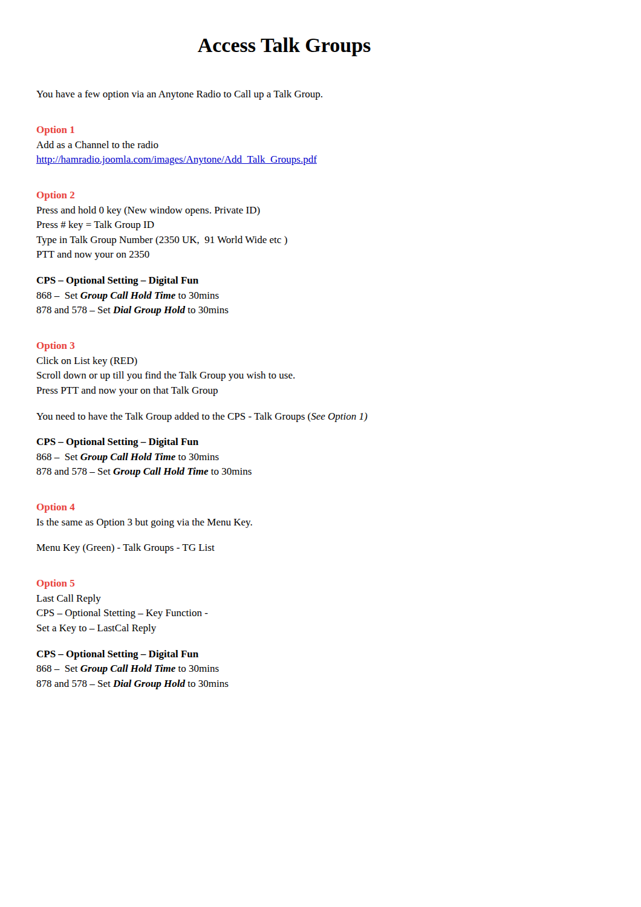Access Talk Groups
You have a few option via an Anytone Radio to Call up a Talk Group.
Option 1
Add as a Channel to the radio
http://hamradio.joomla.com/images/Anytone/Add_Talk_Groups.pdf
Option 2
Press and hold 0 key (New window opens. Private ID)
Press # key = Talk Group ID
Type in Talk Group Number (2350 UK, 91 World Wide etc )
PTT and now your on 2350
CPS – Optional Setting – Digital Fun
868 – Set Group Call Hold Time to 30mins
878 and 578 – Set Dial Group Hold to 30mins
Option 3
Click on List key (RED)
Scroll down or up till you find the Talk Group you wish to use.
Press PTT and now your on that Talk Group
You need to have the Talk Group added to the CPS - Talk Groups (See Option 1)
CPS – Optional Setting – Digital Fun
868 – Set Group Call Hold Time to 30mins
878 and 578 – Set Group Call Hold Time to 30mins
Option 4
Is the same as Option 3 but going via the Menu Key.
Menu Key (Green) - Talk Groups - TG List
Option 5
Last Call Reply
CPS – Optional Stetting – Key Function -
Set a Key to – LastCal Reply
CPS – Optional Setting – Digital Fun
868 – Set Group Call Hold Time to 30mins
878 and 578 – Set Dial Group Hold to 30mins